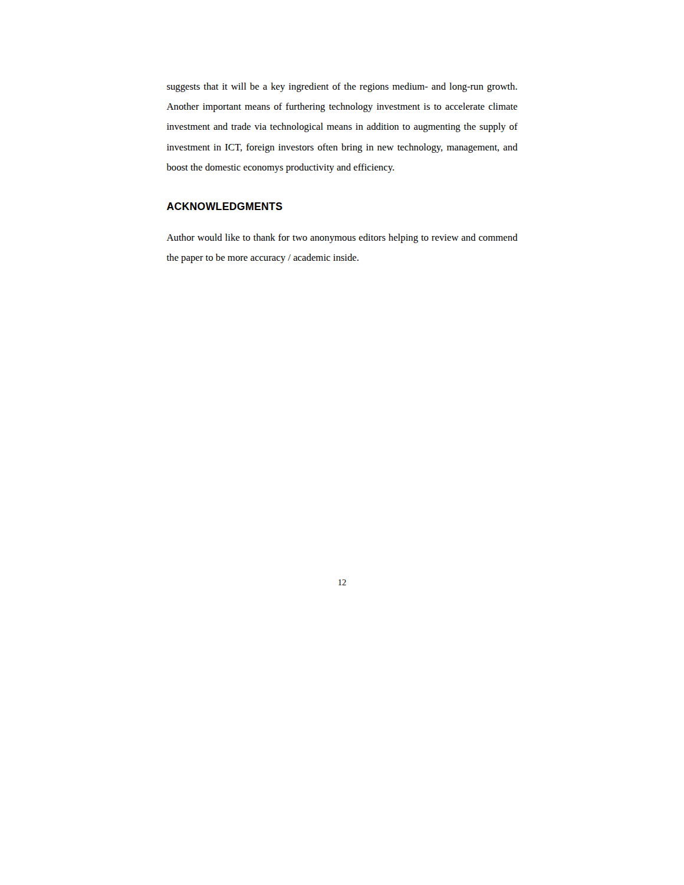suggests that it will be a key ingredient of the regions medium- and long-run growth. Another important means of furthering technology investment is to accelerate climate investment and trade via technological means in addition to augmenting the supply of investment in ICT, foreign investors often bring in new technology, management, and boost the domestic economys productivity and efficiency.
Acknowledgments
Author would like to thank for two anonymous editors helping to review and commend the paper to be more accuracy / academic inside.
12